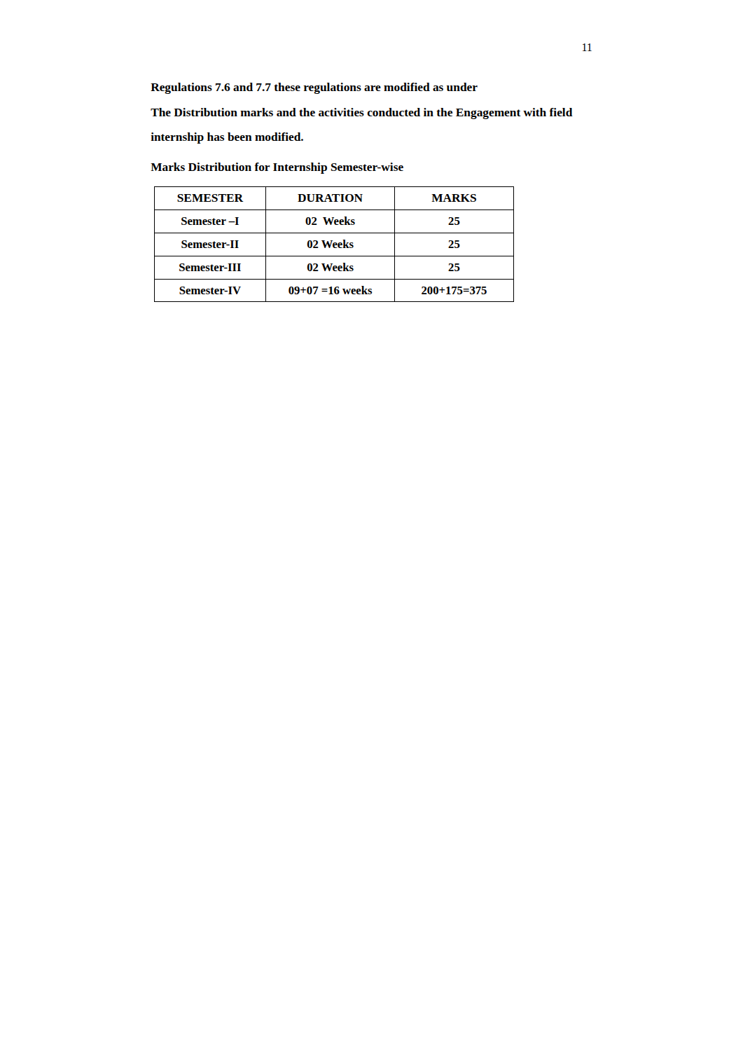11
Regulations 7.6 and 7.7 these regulations are modified as under
The Distribution marks and the activities conducted in the Engagement with field internship has been modified.
Marks Distribution for Internship Semester-wise
| SEMESTER | DURATION | MARKS |
| --- | --- | --- |
| Semester –I | 02 Weeks | 25 |
| Semester-II | 02 Weeks | 25 |
| Semester-III | 02 Weeks | 25 |
| Semester-IV | 09+07 =16 weeks | 200+175=375 |